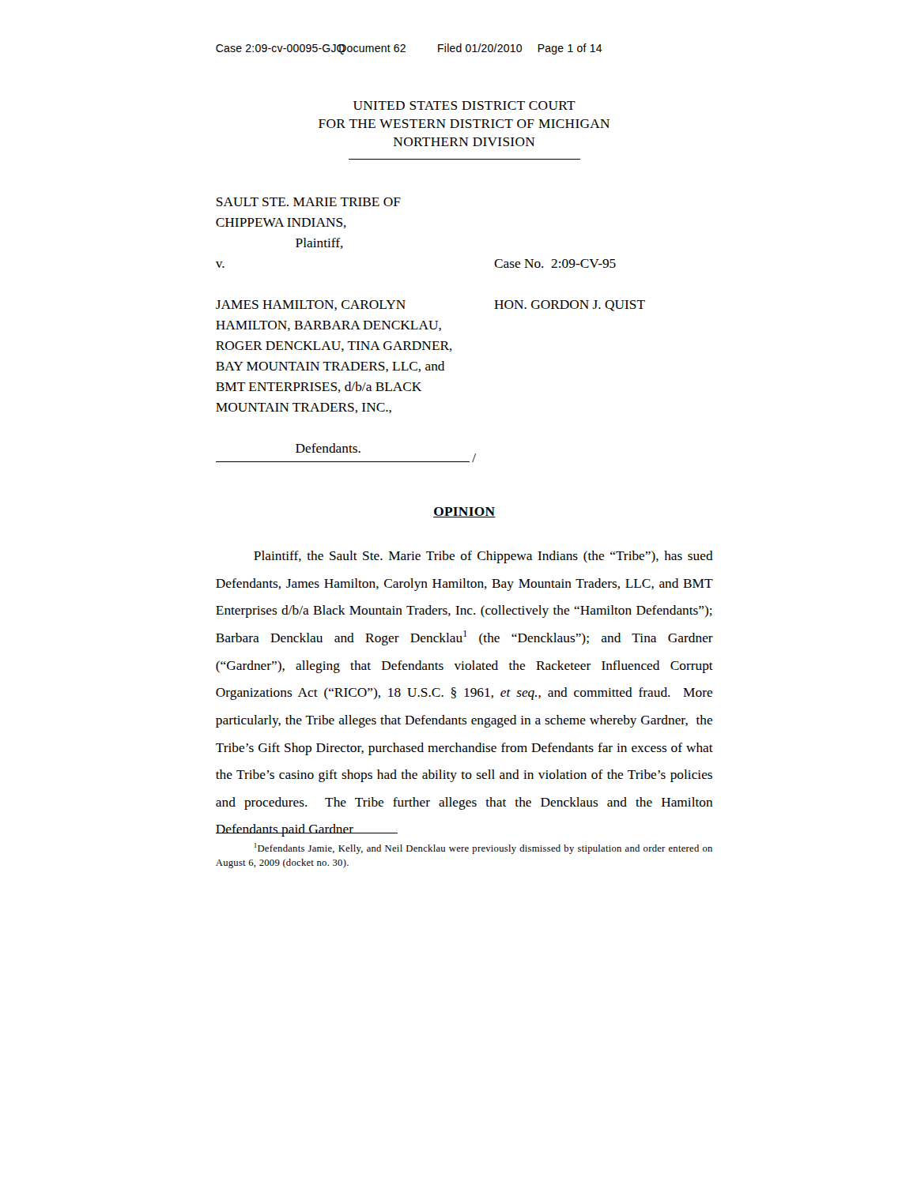Case 2:09-cv-00095-GJQ Document 62 Filed 01/20/2010 Page 1 of 14
UNITED STATES DISTRICT COURT
FOR THE WESTERN DISTRICT OF MICHIGAN
NORTHERN DIVISION
| SAULT STE. MARIE TRIBE OF CHIPPEWA INDIANS, | |
| Plaintiff, v. | Case No. 2:09-CV-95 |
| JAMES HAMILTON, CAROLYN HAMILTON, BARBARA DENCKLAU, ROGER DENCKLAU, TINA GARDNER, BAY MOUNTAIN TRADERS, LLC, and BMT ENTERPRISES, d/b/a BLACK MOUNTAIN TRADERS, INC., | HON. GORDON J. QUIST |
| Defendants. / | |
OPINION
Plaintiff, the Sault Ste. Marie Tribe of Chippewa Indians (the “Tribe”), has sued Defendants, James Hamilton, Carolyn Hamilton, Bay Mountain Traders, LLC, and BMT Enterprises d/b/a Black Mountain Traders, Inc. (collectively the “Hamilton Defendants”); Barbara Dencklau and Roger Dencklau1 (the “Dencklaus”); and Tina Gardner (“Gardner”), alleging that Defendants violated the Racketeer Influenced Corrupt Organizations Act (“RICO”), 18 U.S.C. § 1961, et seq., and committed fraud. More particularly, the Tribe alleges that Defendants engaged in a scheme whereby Gardner, the Tribe’s Gift Shop Director, purchased merchandise from Defendants far in excess of what the Tribe’s casino gift shops had the ability to sell and in violation of the Tribe’s policies and procedures. The Tribe further alleges that the Dencklaus and the Hamilton Defendants paid Gardner
1Defendants Jamie, Kelly, and Neil Dencklau were previously dismissed by stipulation and order entered on August 6, 2009 (docket no. 30).